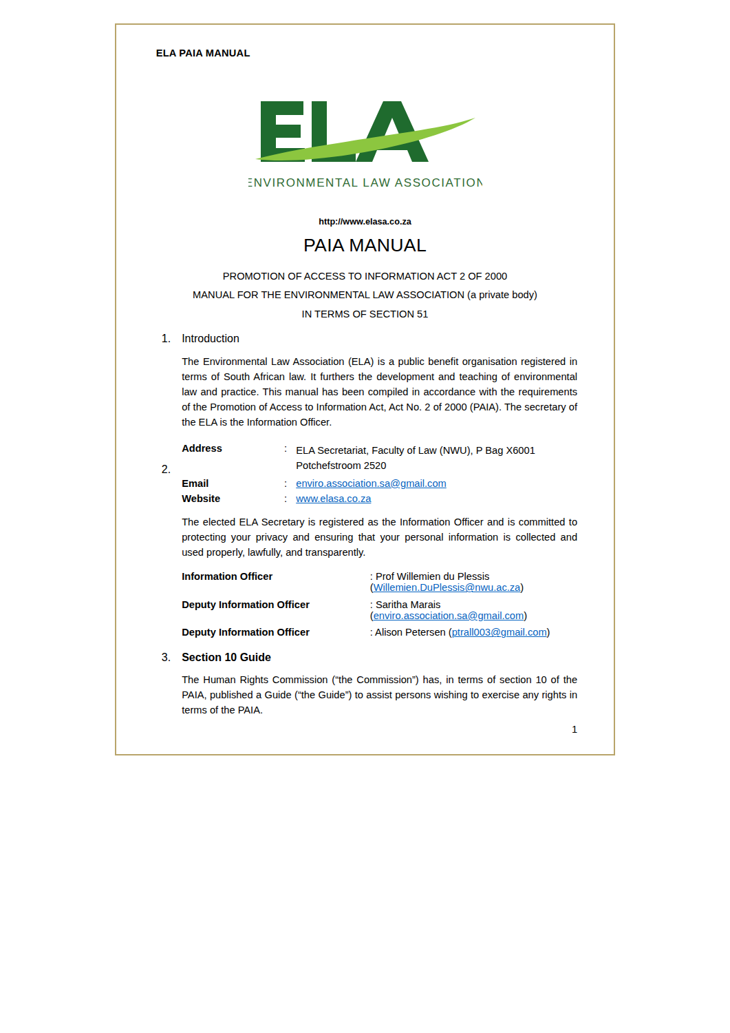ELA PAIA MANUAL
ENVIRONMENTAL LAW ASSOCIATION
http://www.elasa.co.za
PAIA MANUAL
PROMOTION OF ACCESS TO INFORMATION ACT 2 OF 2000
MANUAL FOR THE ENVIRONMENTAL LAW ASSOCIATION (a private body)
IN TERMS OF SECTION 51
Introduction
The Environmental Law Association (ELA) is a public benefit organisation registered in terms of South African law. It furthers the development and teaching of environmental law and practice. This manual has been compiled in accordance with the requirements of the Promotion of Access to Information Act, Act No. 2 of 2000 (PAIA). The secretary of the ELA is the Information Officer.
| Address | : | ELA Secretariat, Faculty of Law (NWU), P Bag X6001 Potchefstroom 2520 |
| Email | : | enviro.association.sa@gmail.com |
| Website | : | www.elasa.co.za |
The elected ELA Secretary is registered as the Information Officer and is committed to protecting your privacy and ensuring that your personal information is collected and used properly, lawfully, and transparently.
| Information Officer | : Prof Willemien du Plessis ( Willemien.DuPlessis@nwu.ac.za ) |
| Deputy Information Officer | : Saritha Marais ( enviro.association.sa@gmail.com ) |
| Deputy Information Officer | : Alison Petersen ( ptrall003@gmail.com ) |
Section 10 Guide
The Human Rights Commission (“the Commission”) has, in terms of section 10 of the PAIA, published a Guide (“the Guide”) to assist persons wishing to exercise any rights in terms of the PAIA.
1